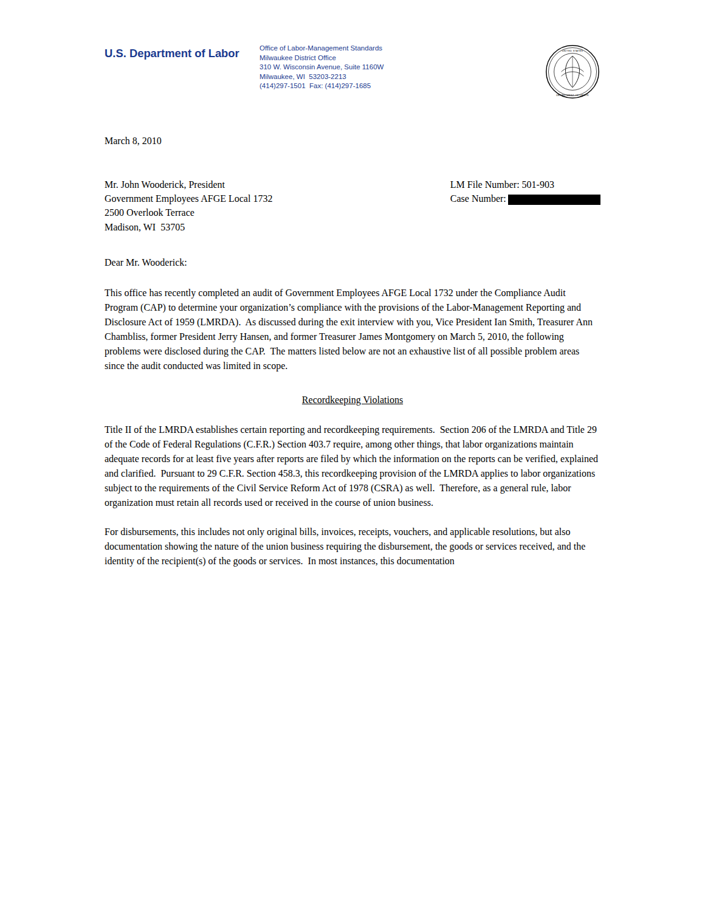U.S. Department of Labor
Office of Labor-Management Standards
Milwaukee District Office
310 W. Wisconsin Avenue, Suite 1160W
Milwaukee, WI 53203-2213
(414)297-1501 Fax: (414)297-1685
UNITED STATES DEPARTMENT OF LABOR
March 8, 2010
Mr. John Wooderick, President
Government Employees AFGE Local 1732
2500 Overlook Terrace
Madison, WI 53705
LM File Number: 501-903
Case Number:
Dear Mr. Wooderick:
This office has recently completed an audit of Government Employees AFGE Local 1732 under the Compliance Audit Program (CAP) to determine your organization’s compliance with the provisions of the Labor-Management Reporting and Disclosure Act of 1959 (LMRDA). As discussed during the exit interview with you, Vice President Ian Smith, Treasurer Ann Chambliss, former President Jerry Hansen, and former Treasurer James Montgomery on March 5, 2010, the following problems were disclosed during the CAP. The matters listed below are not an exhaustive list of all possible problem areas since the audit conducted was limited in scope.
Recordkeeping Violations
Title II of the LMRDA establishes certain reporting and recordkeeping requirements. Section 206 of the LMRDA and Title 29 of the Code of Federal Regulations (C.F.R.) Section 403.7 require, among other things, that labor organizations maintain adequate records for at least five years after reports are filed by which the information on the reports can be verified, explained and clarified. Pursuant to 29 C.F.R. Section 458.3, this recordkeeping provision of the LMRDA applies to labor organizations subject to the requirements of the Civil Service Reform Act of 1978 (CSRA) as well. Therefore, as a general rule, labor organization must retain all records used or received in the course of union business.
For disbursements, this includes not only original bills, invoices, receipts, vouchers, and applicable resolutions, but also documentation showing the nature of the union business requiring the disbursement, the goods or services received, and the identity of the recipient(s) of the goods or services. In most instances, this documentation